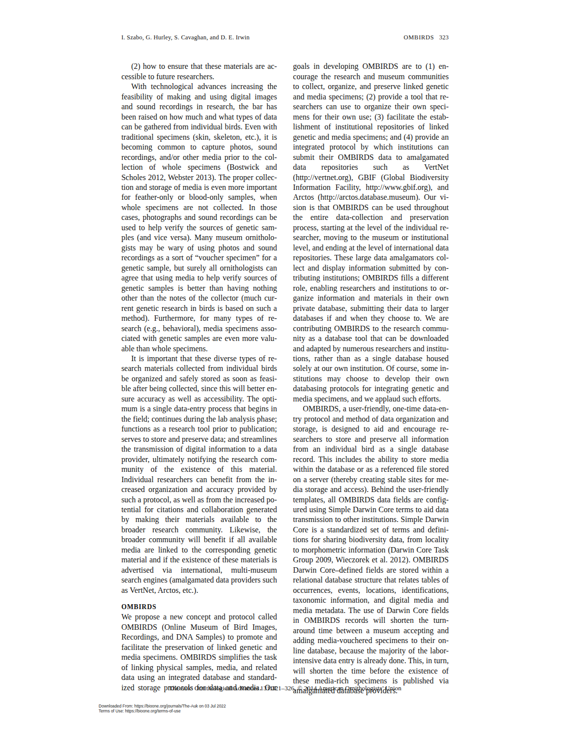I. Szabo, G. Hurley, S. Cavaghan, and D. E. Irwin
OMBIRDS 323
(2) how to ensure that these materials are accessible to future researchers.
With technological advances increasing the feasibility of making and using digital images and sound recordings in research, the bar has been raised on how much and what types of data can be gathered from individual birds. Even with traditional specimens (skin, skeleton, etc.), it is becoming common to capture photos, sound recordings, and/or other media prior to the collection of whole specimens (Bostwick and Scholes 2012, Webster 2013). The proper collection and storage of media is even more important for feather-only or blood-only samples, when whole specimens are not collected. In those cases, photographs and sound recordings can be used to help verify the sources of genetic samples (and vice versa). Many museum ornithologists may be wary of using photos and sound recordings as a sort of “voucher specimen” for a genetic sample, but surely all ornithologists can agree that using media to help verify sources of genetic samples is better than having nothing other than the notes of the collector (much current genetic research in birds is based on such a method). Furthermore, for many types of research (e.g., behavioral), media specimens associated with genetic samples are even more valuable than whole specimens.
It is important that these diverse types of research materials collected from individual birds be organized and safely stored as soon as feasible after being collected, since this will better ensure accuracy as well as accessibility. The optimum is a single data-entry process that begins in the field; continues during the lab analysis phase; functions as a research tool prior to publication; serves to store and preserve data; and streamlines the transmission of digital information to a data provider, ultimately notifying the research community of the existence of this material. Individual researchers can benefit from the increased organization and accuracy provided by such a protocol, as well as from the increased potential for citations and collaboration generated by making their materials available to the broader research community. Likewise, the broader community will benefit if all available media are linked to the corresponding genetic material and if the existence of these materials is advertised via international, multi-museum search engines (amalgamated data providers such as VertNet, Arctos, etc.).
OMBIRDS
We propose a new concept and protocol called OMBIRDS (Online Museum of Bird Images, Recordings, and DNA Samples) to promote and facilitate the preservation of linked genetic and media specimens. OMBIRDS simplifies the task of linking physical samples, media, and related data using an integrated database and standardized storage protocols for data and media. Our goals in developing OMBIRDS are to (1) encourage the research and museum communities to collect, organize, and preserve linked genetic and media specimens; (2) provide a tool that researchers can use to organize their own specimens for their own use; (3) facilitate the establishment of institutional repositories of linked genetic and media specimens; and (4) provide an integrated protocol by which institutions can submit their OMBIRDS data to amalgamated data repositories such as VertNet (http://vertnet.org), GBIF (Global Biodiversity Information Facility, http://www.gbif.org), and Arctos (http://arctos.database.museum). Our vision is that OMBIRDS can be used throughout the entire data-collection and preservation process, starting at the level of the individual researcher, moving to the museum or institutional level, and ending at the level of international data repositories. These large data amalgamators collect and display information submitted by contributing institutions; OMBIRDS fills a different role, enabling researchers and institutions to organize information and materials in their own private database, submitting their data to larger databases if and when they choose to. We are contributing OMBIRDS to the research community as a database tool that can be downloaded and adapted by numerous researchers and institutions, rather than as a single database housed solely at our own institution. Of course, some institutions may choose to develop their own databasing protocols for integrating genetic and media specimens, and we applaud such efforts.
OMBIRDS, a user-friendly, one-time data-entry protocol and method of data organization and storage, is designed to aid and encourage researchers to store and preserve all information from an individual bird as a single database record. This includes the ability to store media within the database or as a referenced file stored on a server (thereby creating stable sites for media storage and access). Behind the user-friendly templates, all OMBIRDS data fields are configured using Simple Darwin Core terms to aid data transmission to other institutions. Simple Darwin Core is a standardized set of terms and definitions for sharing biodiversity data, from locality to morphometric information (Darwin Core Task Group 2009, Wieczorek et al. 2012). OMBIRDS Darwin Core–defined fields are stored within a relational database structure that relates tables of occurrences, events, locations, identifications, taxonomic information, and digital media and media metadata. The use of Darwin Core fields in OMBIRDS records will shorten the turnaround time between a museum accepting and adding media-vouchered specimens to their online database, because the majority of the labor-intensive data entry is already done. This, in turn, will shorten the time before the existence of these media-rich specimens is published via amalgamated database providers.
The Auk: Ornithological Advances 131:321–326, © 2014 American Ornithologists’ Union
Downloaded From: https://bioone.org/journals/The-Auk on 03 Jul 2022
Terms of Use: https://bioone.org/terms-of-use